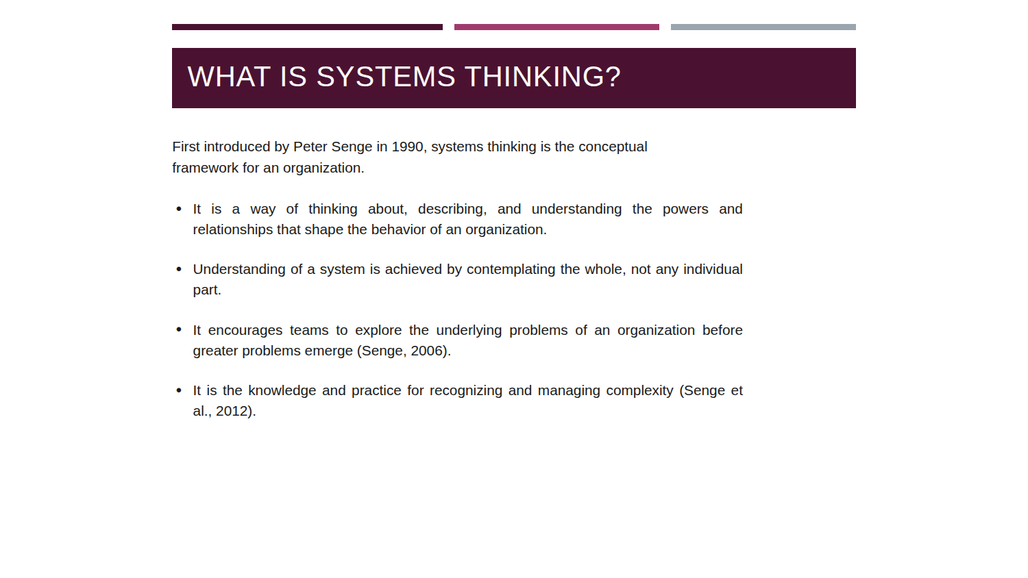What Is Systems Thinking?
First introduced by Peter Senge in 1990, systems thinking is the conceptual framework for an organization.
It is a way of thinking about, describing, and understanding the powers and relationships that shape the behavior of an organization.
Understanding of a system is achieved by contemplating the whole, not any individual part.
It encourages teams to explore the underlying problems of an organization before greater problems emerge (Senge, 2006).
It is the knowledge and practice for recognizing and managing complexity (Senge et al., 2012).